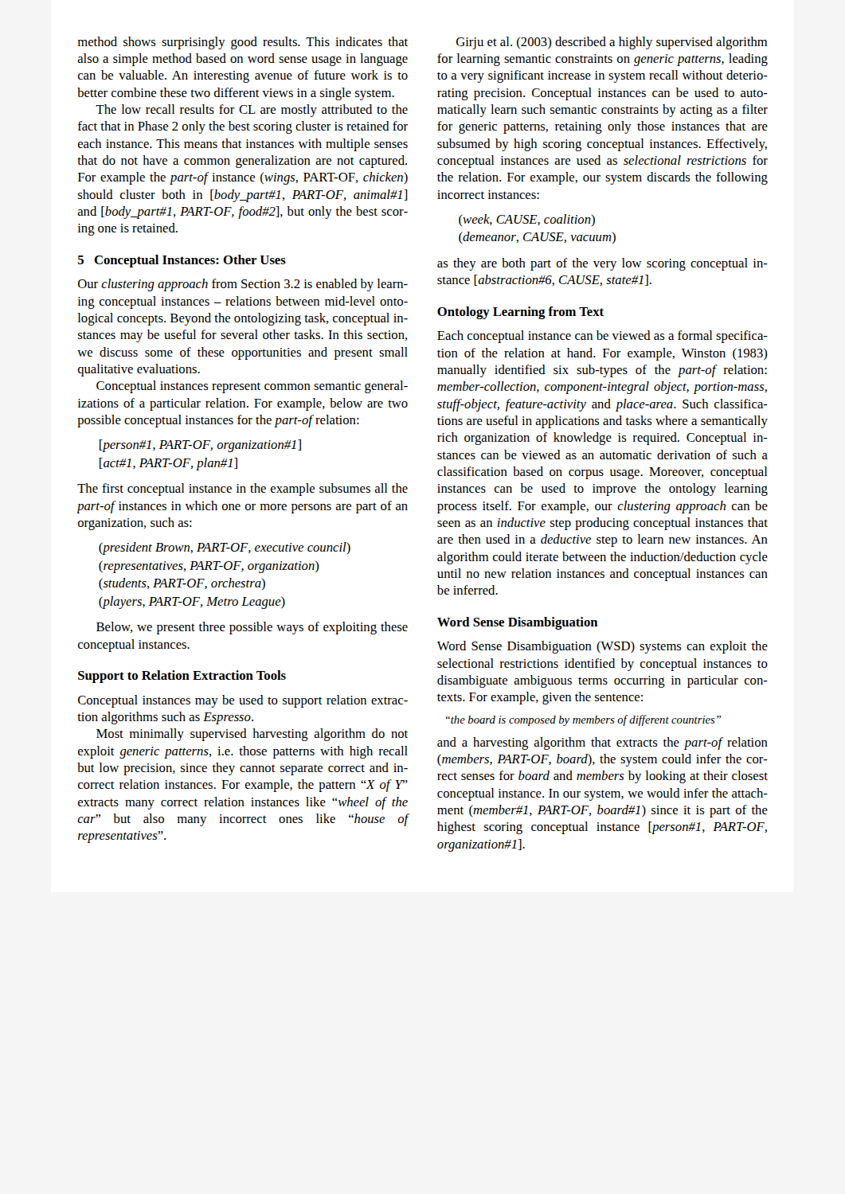method shows surprisingly good results. This indicates that also a simple method based on word sense usage in language can be valuable. An interesting avenue of future work is to better combine these two different views in a single system.
The low recall results for CL are mostly attributed to the fact that in Phase 2 only the best scoring cluster is retained for each instance. This means that instances with multiple senses that do not have a common generalization are not captured. For example the part-of instance (wings, PART-OF, chicken) should cluster both in [body_part#1, PART-OF, animal#1] and [body_part#1, PART-OF, food#2], but only the best scoring one is retained.
5 Conceptual Instances: Other Uses
Our clustering approach from Section 3.2 is enabled by learning conceptual instances – relations between mid-level ontological concepts. Beyond the ontologizing task, conceptual instances may be useful for several other tasks. In this section, we discuss some of these opportunities and present small qualitative evaluations.
Conceptual instances represent common semantic generalizations of a particular relation. For example, below are two possible conceptual instances for the part-of relation:
[person#1, PART-OF, organization#1] [act#1, PART-OF, plan#1]
The first conceptual instance in the example subsumes all the part-of instances in which one or more persons are part of an organization, such as:
(president Brown, PART-OF, executive council) (representatives, PART-OF, organization) (students, PART-OF, orchestra) (players, PART-OF, Metro League)
Below, we present three possible ways of exploiting these conceptual instances.
Support to Relation Extraction Tools
Conceptual instances may be used to support relation extraction algorithms such as Espresso.
Most minimally supervised harvesting algorithm do not exploit generic patterns, i.e. those patterns with high recall but low precision, since they cannot separate correct and incorrect relation instances. For example, the pattern “X of Y” extracts many correct relation instances like “wheel of the car” but also many incorrect ones like “house of representatives”.
Girju et al. (2003) described a highly supervised algorithm for learning semantic constraints on generic patterns, leading to a very significant increase in system recall without deteriorating precision. Conceptual instances can be used to automatically learn such semantic constraints by acting as a filter for generic patterns, retaining only those instances that are subsumed by high scoring conceptual instances. Effectively, conceptual instances are used as selectional restrictions for the relation. For example, our system discards the following incorrect instances:
(week, CAUSE, coalition) (demeanor, CAUSE, vacuum)
as they are both part of the very low scoring conceptual instance [abstraction#6, CAUSE, state#1].
Ontology Learning from Text
Each conceptual instance can be viewed as a formal specification of the relation at hand. For example, Winston (1983) manually identified six sub-types of the part-of relation: member-collection, component-integral object, portion-mass, stuff-object, feature-activity and place-area. Such classifications are useful in applications and tasks where a semantically rich organization of knowledge is required. Conceptual instances can be viewed as an automatic derivation of such a classification based on corpus usage. Moreover, conceptual instances can be used to improve the ontology learning process itself. For example, our clustering approach can be seen as an inductive step producing conceptual instances that are then used in a deductive step to learn new instances. An algorithm could iterate between the induction/deduction cycle until no new relation instances and conceptual instances can be inferred.
Word Sense Disambiguation
Word Sense Disambiguation (WSD) systems can exploit the selectional restrictions identified by conceptual instances to disambiguate ambiguous terms occurring in particular contexts. For example, given the sentence:
“the board is composed by members of different countries”
and a harvesting algorithm that extracts the part-of relation (members, PART-OF, board), the system could infer the correct senses for board and members by looking at their closest conceptual instance. In our system, we would infer the attachment (member#1, PART-OF, board#1) since it is part of the highest scoring conceptual instance [person#1, PART-OF, organization#1].